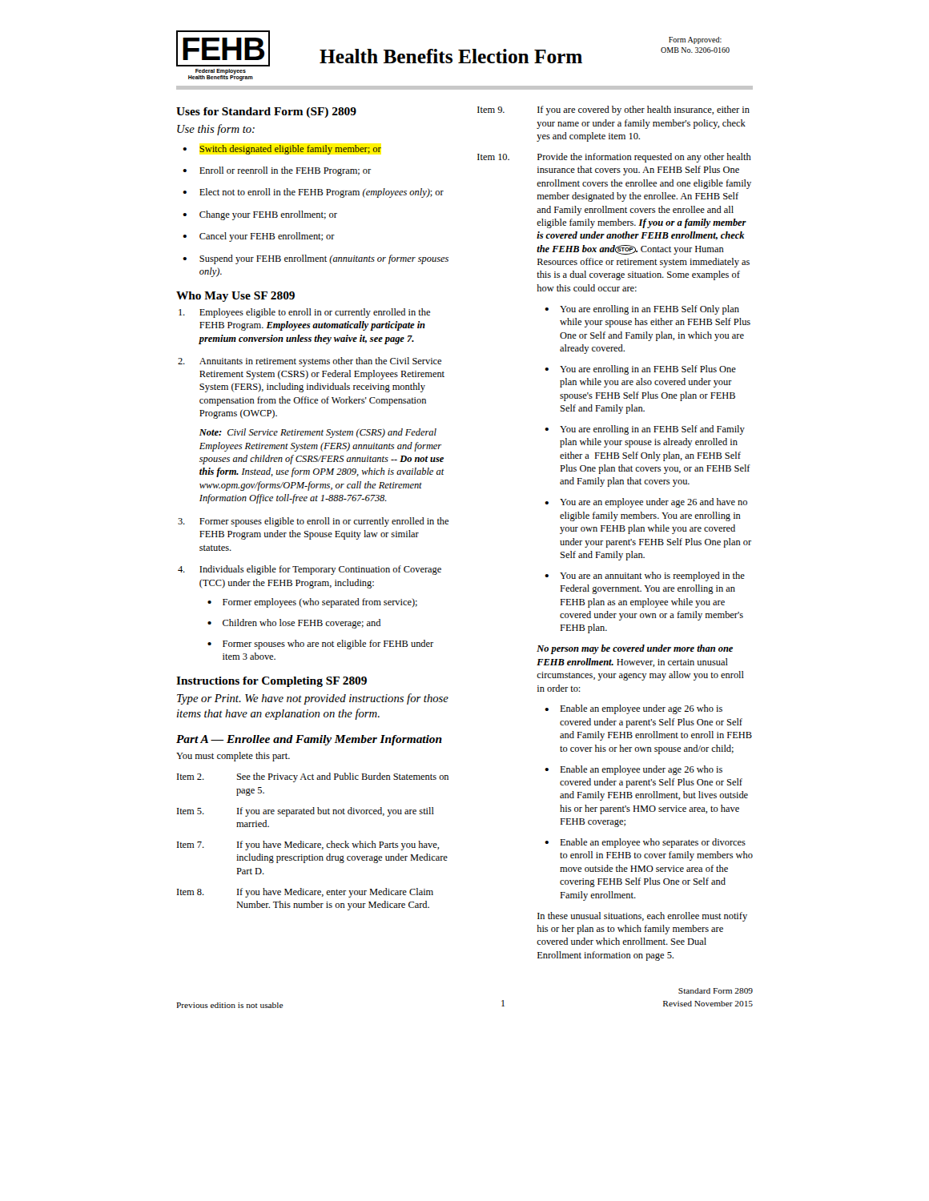FEHB
Federal Employees
Health Benefits Program
Health Benefits Election Form
Form Approved:
OMB No. 3206-0160
Uses for Standard Form (SF) 2809
Use this form to:
Switch designated eligible family member; or
Enroll or reenroll in the FEHB Program; or
Elect not to enroll in the FEHB Program (employees only); or
Change your FEHB enrollment; or
Cancel your FEHB enrollment; or
Suspend your FEHB enrollment (annuitants or former spouses only).
Who May Use SF 2809
Employees eligible to enroll in or currently enrolled in the FEHB Program. Employees automatically participate in premium conversion unless they waive it, see page 7.
Annuitants in retirement systems other than the Civil Service Retirement System (CSRS) or Federal Employees Retirement System (FERS), including individuals receiving monthly compensation from the Office of Workers' Compensation Programs (OWCP).
Note: Civil Service Retirement System (CSRS) and Federal Employees Retirement System (FERS) annuitants and former spouses and children of CSRS/FERS annuitants -- Do not use this form. Instead, use form OPM 2809, which is available at www.opm.gov/forms/OPM-forms, or call the Retirement Information Office toll-free at 1-888-767-6738.
Former spouses eligible to enroll in or currently enrolled in the FEHB Program under the Spouse Equity law or similar statutes.
Individuals eligible for Temporary Continuation of Coverage (TCC) under the FEHB Program, including:
Former employees (who separated from service);
Children who lose FEHB coverage; and
Former spouses who are not eligible for FEHB under item 3 above.
Instructions for Completing SF 2809
Type or Print. We have not provided instructions for those items that have an explanation on the form.
Part A — Enrollee and Family Member Information
You must complete this part.
Item 2.
See the Privacy Act and Public Burden Statements on page 5.
Item 5.
If you are separated but not divorced, you are still married.
Item 7.
If you have Medicare, check which Parts you have, including prescription drug coverage under Medicare Part D.
Item 8.
If you have Medicare, enter your Medicare Claim Number. This number is on your Medicare Card.
Item 9.
If you are covered by other health insurance, either in your name or under a family member's policy, check yes and complete item 10.
Item 10.
Provide the information requested on any other health insurance that covers you. An FEHB Self Plus One enrollment covers the enrollee and one eligible family member designated by the enrollee. An FEHB Self and Family enrollment covers the enrollee and all eligible family members. If you or a family member is covered under another FEHB enrollment, check the FEHB box and STOP. Contact your Human Resources office or retirement system immediately as this is a dual coverage situation. Some examples of how this could occur are:
You are enrolling in an FEHB Self Only plan while your spouse has either an FEHB Self Plus One or Self and Family plan, in which you are already covered.
You are enrolling in an FEHB Self Plus One plan while you are also covered under your spouse's FEHB Self Plus One plan or FEHB Self and Family plan.
You are enrolling in an FEHB Self and Family plan while your spouse is already enrolled in either a FEHB Self Only plan, an FEHB Self Plus One plan that covers you, or an FEHB Self and Family plan that covers you.
You are an employee under age 26 and have no eligible family members. You are enrolling in your own FEHB plan while you are covered under your parent's FEHB Self Plus One plan or Self and Family plan.
You are an annuitant who is reemployed in the Federal government. You are enrolling in an FEHB plan as an employee while you are covered under your own or a family member's FEHB plan.
No person may be covered under more than one FEHB enrollment. However, in certain unusual circumstances, your agency may allow you to enroll in order to:
Enable an employee under age 26 who is covered under a parent's Self Plus One or Self and Family FEHB enrollment to enroll in FEHB to cover his or her own spouse and/or child;
Enable an employee under age 26 who is covered under a parent's Self Plus One or Self and Family FEHB enrollment, but lives outside his or her parent's HMO service area, to have FEHB coverage;
Enable an employee who separates or divorces to enroll in FEHB to cover family members who move outside the HMO service area of the covering FEHB Self Plus One or Self and Family enrollment.
In these unusual situations, each enrollee must notify his or her plan as to which family members are covered under which enrollment. See Dual Enrollment information on page 5.
Previous edition is not usable
1
Standard Form 2809
Revised November 2015